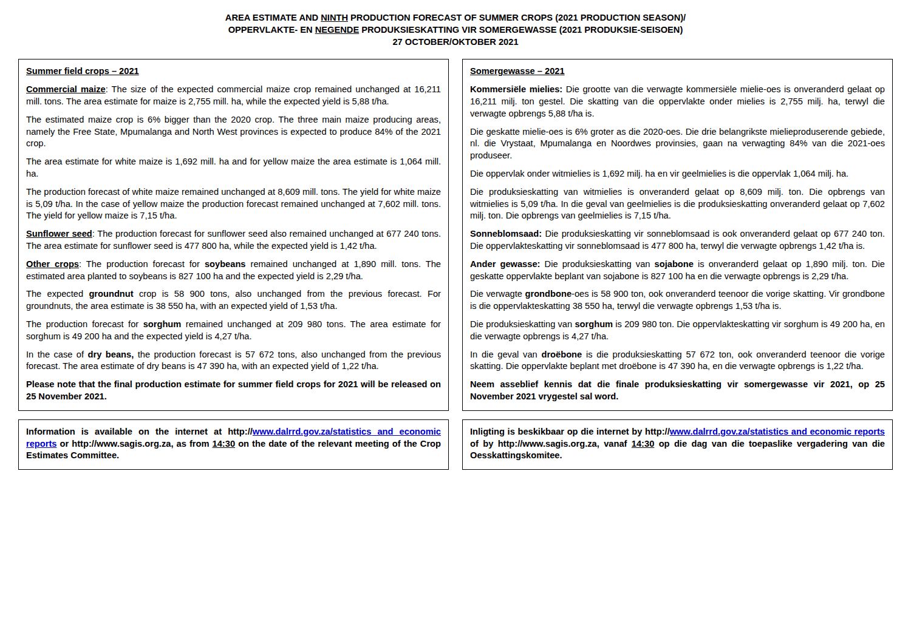AREA ESTIMATE AND NINTH PRODUCTION FORECAST OF SUMMER CROPS (2021 PRODUCTION SEASON)/ OPPERVLAKTE- EN NEGENDE PRODUKSIESKATTING VIR SOMERGEWASSE (2021 PRODUKSIE-SEISOEN) 27 OCTOBER/OKTOBER 2021
Summer field crops – 2021
Commercial maize: The size of the expected commercial maize crop remained unchanged at 16,211 mill. tons. The area estimate for maize is 2,755 mill. ha, while the expected yield is 5,88 t/ha.
The estimated maize crop is 6% bigger than the 2020 crop. The three main maize producing areas, namely the Free State, Mpumalanga and North West provinces is expected to produce 84% of the 2021 crop.
The area estimate for white maize is 1,692 mill. ha and for yellow maize the area estimate is 1,064 mill. ha.
The production forecast of white maize remained unchanged at 8,609 mill. tons. The yield for white maize is 5,09 t/ha. In the case of yellow maize the production forecast remained unchanged at 7,602 mill. tons. The yield for yellow maize is 7,15 t/ha.
Sunflower seed: The production forecast for sunflower seed also remained unchanged at 677 240 tons. The area estimate for sunflower seed is 477 800 ha, while the expected yield is 1,42 t/ha.
Other crops: The production forecast for soybeans remained unchanged at 1,890 mill. tons. The estimated area planted to soybeans is 827 100 ha and the expected yield is 2,29 t/ha.
The expected groundnut crop is 58 900 tons, also unchanged from the previous forecast. For groundnuts, the area estimate is 38 550 ha, with an expected yield of 1,53 t/ha.
The production forecast for sorghum remained unchanged at 209 980 tons. The area estimate for sorghum is 49 200 ha and the expected yield is 4,27 t/ha.
In the case of dry beans, the production forecast is 57 672 tons, also unchanged from the previous forecast. The area estimate of dry beans is 47 390 ha, with an expected yield of 1,22 t/ha.
Please note that the final production estimate for summer field crops for 2021 will be released on 25 November 2021.
Information is available on the internet at http://www.dalrrd.gov.za/statistics and economic reports or http://www.sagis.org.za, as from 14:30 on the date of the relevant meeting of the Crop Estimates Committee.
Somergewasse – 2021
Kommersiële mielies: Die grootte van die verwagte kommersiële mielie-oes is onveranderd gelaat op 16,211 milj. ton gestel. Die skatting van die oppervlakte onder mielies is 2,755 milj. ha, terwyl die verwagte opbrengs 5,88 t/ha is.
Die geskatte mielie-oes is 6% groter as die 2020-oes. Die drie belangrikste mielieproduserende gebiede, nl. die Vrystaat, Mpumalanga en Noordwes provinsies, gaan na verwagting 84% van die 2021-oes produseer.
Die oppervlak onder witmielies is 1,692 milj. ha en vir geelmielies is die oppervlak 1,064 milj. ha.
Die produksieskatting van witmielies is onveranderd gelaat op 8,609 milj. ton. Die opbrengs van witmielies is 5,09 t/ha. In die geval van geelmielies is die produksieskatting onveranderd gelaat op 7,602 milj. ton. Die opbrengs van geelmielies is 7,15 t/ha.
Sonneblomsaad: Die produksieskatting vir sonneblomsaad is ook onveranderd gelaat op 677 240 ton. Die oppervlakteskatting vir sonneblomsaad is 477 800 ha, terwyl die verwagte opbrengs 1,42 t/ha is.
Ander gewasse: Die produksieskatting van sojabone is onveranderd gelaat op 1,890 milj. ton. Die geskatte oppervlakte beplant van sojabone is 827 100 ha en die verwagte opbrengs is 2,29 t/ha.
Die verwagte grondbone-oes is 58 900 ton, ook onveranderd teenoor die vorige skatting. Vir grondbone is die oppervlakteskatting 38 550 ha, terwyl die verwagte opbrengs 1,53 t/ha is.
Die produksieskatting van sorghum is 209 980 ton. Die oppervlakteskatting vir sorghum is 49 200 ha, en die verwagte opbrengs is 4,27 t/ha.
In die geval van droëbone is die produksieskatting 57 672 ton, ook onveranderd teenoor die vorige skatting. Die oppervlakte beplant met droëbone is 47 390 ha, en die verwagte opbrengs is 1,22 t/ha.
Neem asseblief kennis dat die finale produksieskatting vir somergewasse vir 2021, op 25 November 2021 vrygestel sal word.
Inligting is beskikbaar op die internet by http://www.dalrrd.gov.za/statistics and economic reports of by http://www.sagis.org.za, vanaf 14:30 op die dag van die toepaslike vergadering van die Oesskattingskomitee.